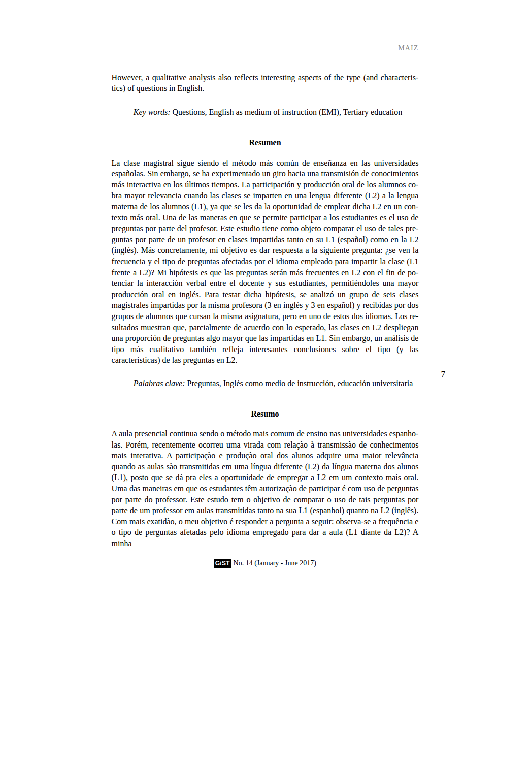MAIZ
However, a qualitative analysis also reflects interesting aspects of the type (and characteristics) of questions in English.
Key words: Questions, English as medium of instruction (EMI), Tertiary education
Resumen
La clase magistral sigue siendo el método más común de enseñanza en las universidades españolas. Sin embargo, se ha experimentado un giro hacia una transmisión de conocimientos más interactiva en los últimos tiempos. La participación y producción oral de los alumnos cobra mayor relevancia cuando las clases se imparten en una lengua diferente (L2) a la lengua materna de los alumnos (L1), ya que se les da la oportunidad de emplear dicha L2 en un contexto más oral. Una de las maneras en que se permite participar a los estudiantes es el uso de preguntas por parte del profesor. Este estudio tiene como objeto comparar el uso de tales preguntas por parte de un profesor en clases impartidas tanto en su L1 (español) como en la L2 (inglés). Más concretamente, mi objetivo es dar respuesta a la siguiente pregunta: ¿se ven la frecuencia y el tipo de preguntas afectadas por el idioma empleado para impartir la clase (L1 frente a L2)? Mi hipótesis es que las preguntas serán más frecuentes en L2 con el fin de potenciar la interacción verbal entre el docente y sus estudiantes, permitiéndoles una mayor producción oral en inglés. Para testar dicha hipótesis, se analizó un grupo de seis clases magistrales impartidas por la misma profesora (3 en inglés y 3 en español) y recibidas por dos grupos de alumnos que cursan la misma asignatura, pero en uno de estos dos idiomas. Los resultados muestran que, parcialmente de acuerdo con lo esperado, las clases en L2 despliegan una proporción de preguntas algo mayor que las impartidas en L1. Sin embargo, un análisis de tipo más cualitativo también refleja interesantes conclusiones sobre el tipo (y las características) de las preguntas en L2.
Palabras clave: Preguntas, Inglés como medio de instrucción, educación universitaria
Resumo
A aula presencial continua sendo o método mais comum de ensino nas universidades espanholas. Porém, recentemente ocorreu uma virada com relação à transmissão de conhecimentos mais interativa. A participação e produção oral dos alunos adquire uma maior relevância quando as aulas são transmitidas em uma língua diferente (L2) da língua materna dos alunos (L1), posto que se dá pra eles a oportunidade de empregar a L2 em um contexto mais oral. Uma das maneiras em que os estudantes têm autorização de participar é com uso de perguntas por parte do professor. Este estudo tem o objetivo de comparar o uso de tais perguntas por parte de um professor em aulas transmitidas tanto na sua L1 (espanhol) quanto na L2 (inglês). Com mais exatidão, o meu objetivo é responder a pergunta a seguir: observa-se a frequência e o tipo de perguntas afetadas pelo idioma empregado para dar a aula (L1 diante da L2)? A minha
7
GiST No. 14 (January - June 2017)